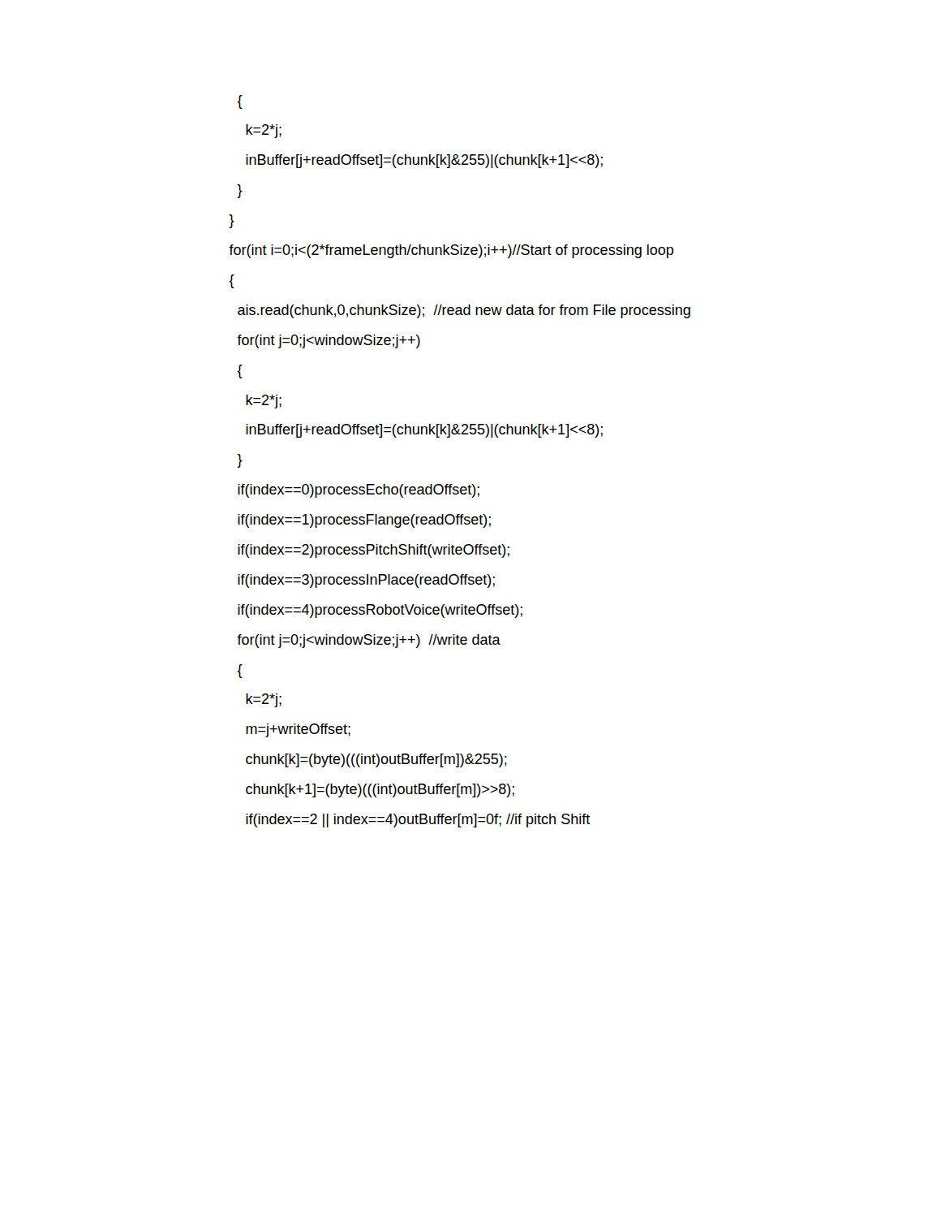{
    k=2*j;
    inBuffer[j+readOffset]=(chunk[k]&255)|(chunk[k+1]<<8);
  }
}
for(int i=0;i<(2*frameLength/chunkSize);i++)//Start of processing loop
{
  ais.read(chunk,0,chunkSize);  //read new data for from File processing
  for(int j=0;j<windowSize;j++)
  {
    k=2*j;
    inBuffer[j+readOffset]=(chunk[k]&255)|(chunk[k+1]<<8);
  }
  if(index==0)processEcho(readOffset);
  if(index==1)processFlange(readOffset);
  if(index==2)processPitchShift(writeOffset);
  if(index==3)processInPlace(readOffset);
  if(index==4)processRobotVoice(writeOffset);
  for(int j=0;j<windowSize;j++)  //write data
  {
    k=2*j;
    m=j+writeOffset;
    chunk[k]=(byte)(((int)outBuffer[m])&255);
    chunk[k+1]=(byte)(((int)outBuffer[m])>>8);
    if(index==2 || index==4)outBuffer[m]=0f; //if pitch Shift